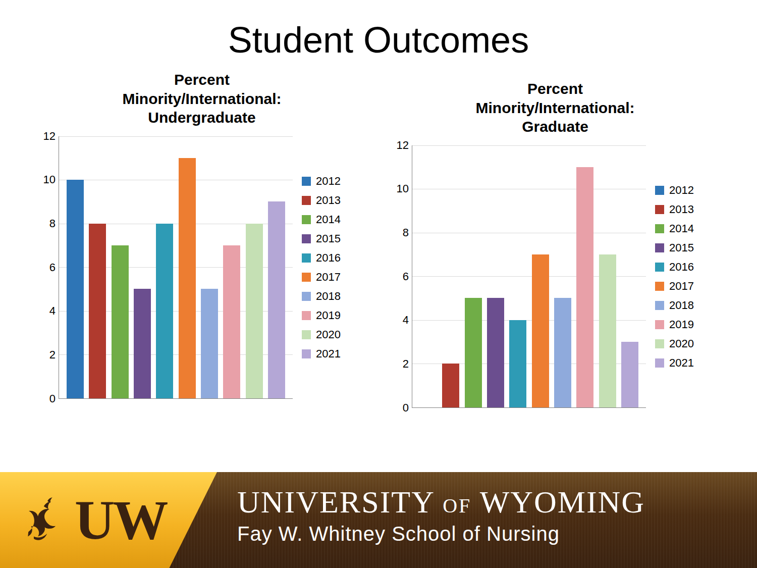Student Outcomes
Percent
Minority/International:
Undergraduate
12 10 8 6 4 2 0
2012
2013
2014
2015
2016
2017
2018
2019
2020
2021
Percent
Minority/International:
Graduate
12 10 8 6 4 2 0
2012
2013
2014
2015
2016
2017
2018
2019
2020
2021
UW
UNIVERSITY OF WYOMING
Fay W. Whitney School of Nursing